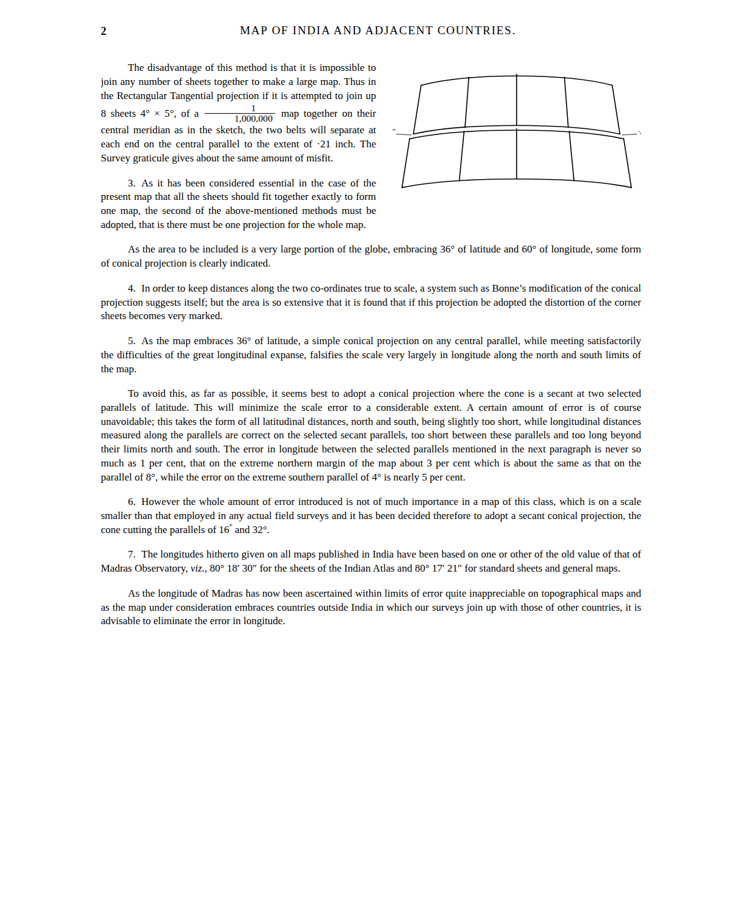2
Map of India and Adjacent Countries.
·21″ ·21″
The disadvantage of this method is that it is impossible to join any number of sheets together to make a large map. Thus in the Rectangular Tangential projection if it is attempted to join up 8 sheets 4° × 5°, of a 11,000,000 map together on their central meridian as in the sketch, the two belts will separate at each end on the central parallel to the extent of ·21 inch. The Survey graticule gives about the same amount of misfit.
3. As it has been considered essential in the case of the present map that all the sheets should fit together exactly to form one map, the second of the above-mentioned methods must be adopted, that is there must be one projection for the whole map.
As the area to be included is a very large portion of the globe, embracing 36° of latitude and 60° of longitude, some form of conical projection is clearly indicated.
4. In order to keep distances along the two co-ordinates true to scale, a system such as Bonne’s modification of the conical projection suggests itself; but the area is so extensive that it is found that if this projection be adopted the distortion of the corner sheets becomes very marked.
5. As the map embraces 36° of latitude, a simple conical projection on any central parallel, while meeting satisfactorily the difficulties of the great longitudinal expanse, falsifies the scale very largely in longitude along the north and south limits of the map.
To avoid this, as far as possible, it seems best to adopt a conical projection where the cone is a secant at two selected parallels of latitude. This will minimize the scale error to a considerable extent. A certain amount of error is of course unavoidable; this takes the form of all latitudinal distances, north and south, being slightly too short, while longitudinal distances measured along the parallels are correct on the selected secant parallels, too short between these parallels and too long beyond their limits north and south. The error in longitude between the selected parallels mentioned in the next paragraph is never so much as 1 per cent, that on the extreme northern margin of the map about 3 per cent which is about the same as that on the parallel of 8°, while the error on the extreme southern parallel of 4° is nearly 5 per cent.
6. However the whole amount of error introduced is not of much importance in a map of this class, which is on a scale smaller than that employed in any actual field surveys and it has been decided therefore to adopt a secant conical projection, the cone cutting the parallels of 16° and 32°.
7. The longitudes hitherto given on all maps published in India have been based on one or other of the old value of that of Madras Observatory, viz., 80° 18′ 30″ for the sheets of the Indian Atlas and 80° 17′ 21″ for standard sheets and general maps.
As the longitude of Madras has now been ascertained within limits of error quite inappreciable on topographical maps and as the map under consideration embraces countries outside India in which our surveys join up with those of other countries, it is advisable to eliminate the error in longitude.